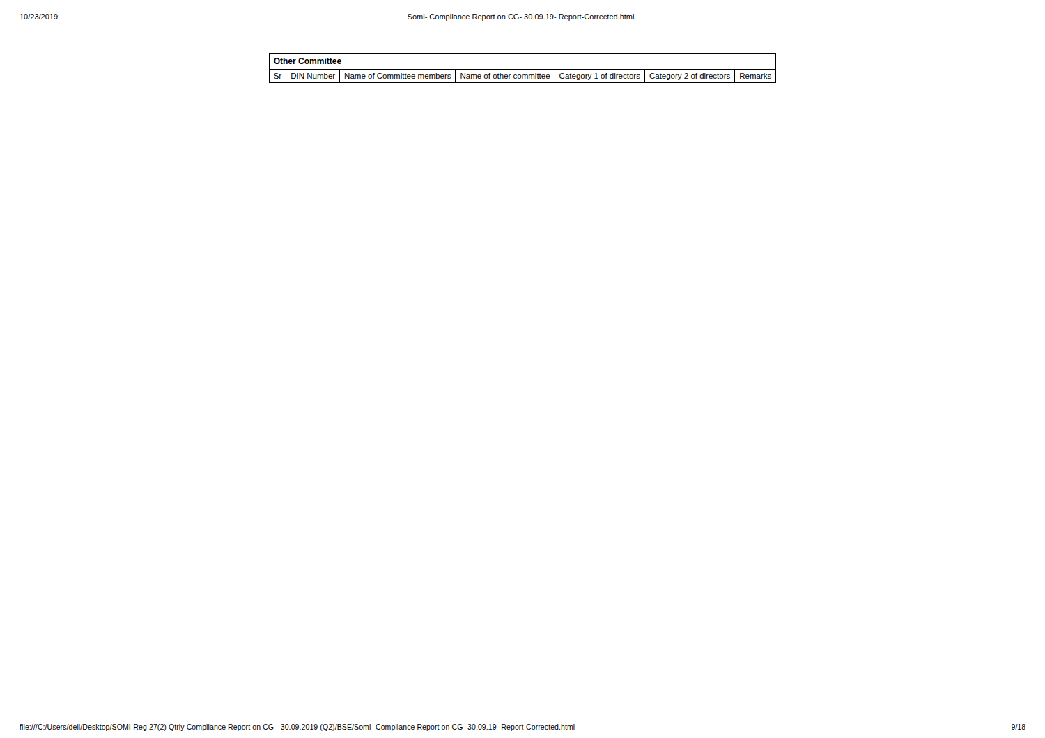10/23/2019
Somi- Compliance Report on CG- 30.09.19- Report-Corrected.html
| Other Committee |
| Sr | DIN Number | Name of Committee members | Name of other committee | Category 1 of directors | Category 2 of directors | Remarks |
file:///C:/Users/dell/Desktop/SOMI-Reg 27(2) Qtrly Compliance Report on CG - 30.09.2019 (Q2)/BSE/Somi- Compliance Report on CG- 30.09.19- Report-Corrected.html
9/18